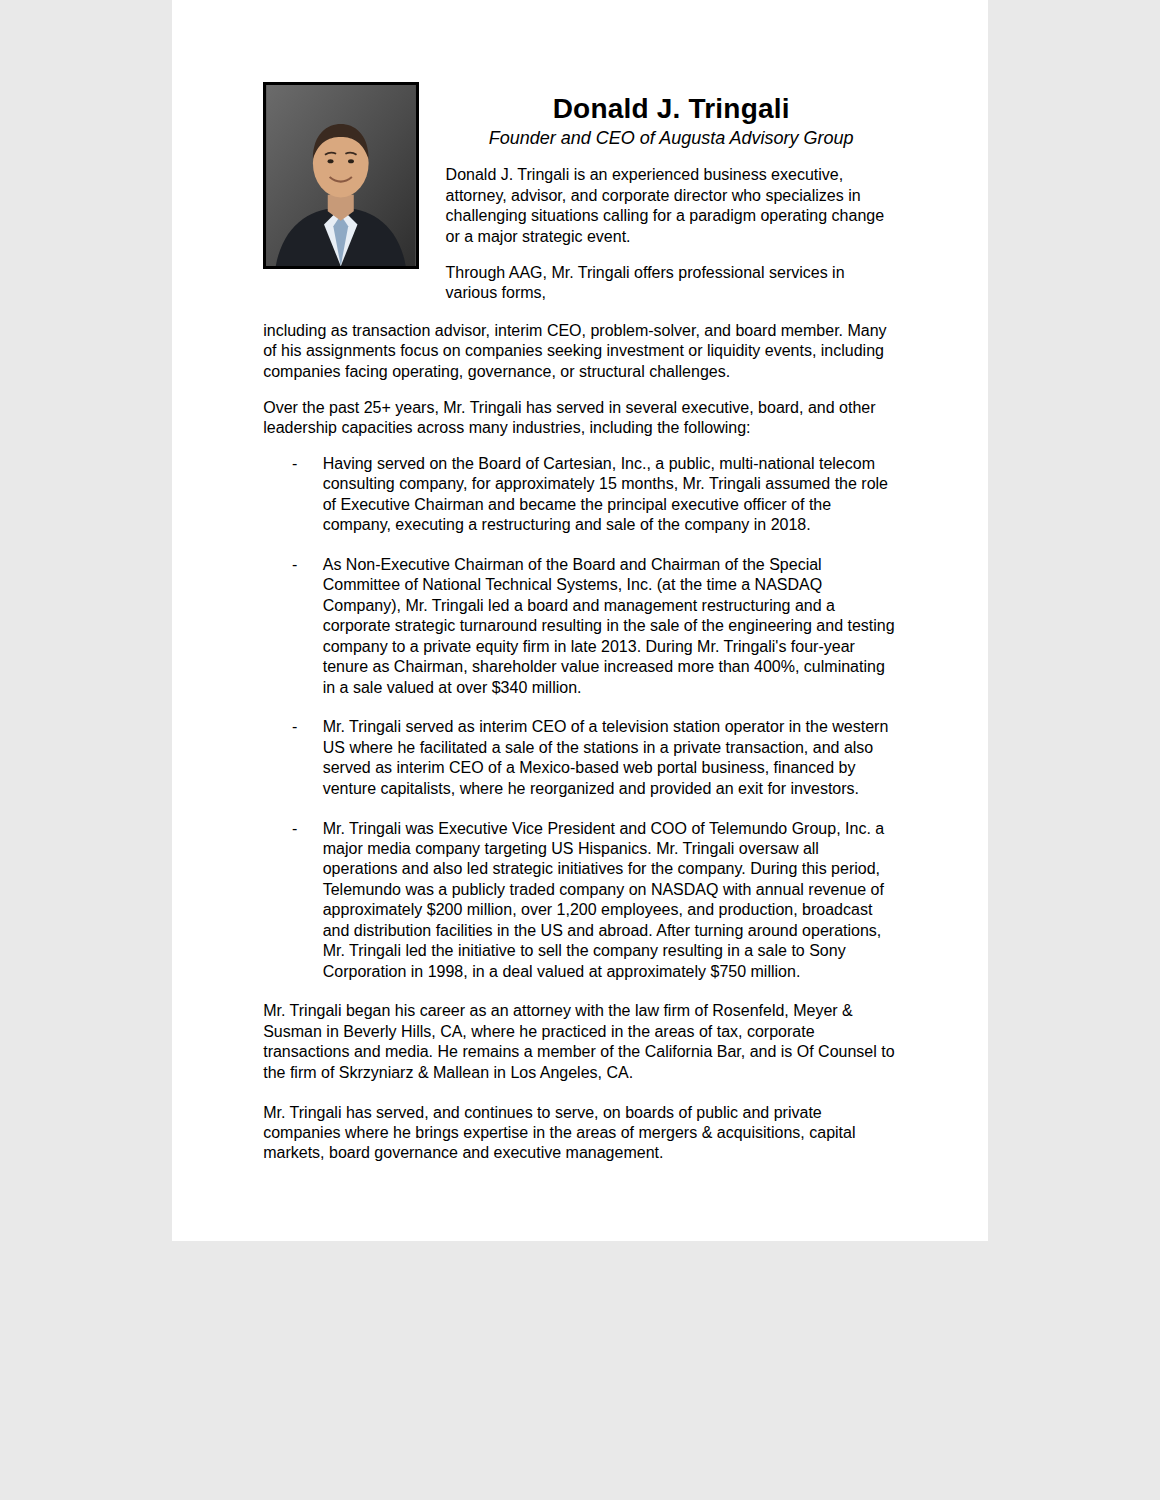Donald J. Tringali
Founder and CEO of Augusta Advisory Group
Donald J. Tringali is an experienced business executive, attorney, advisor, and corporate director who specializes in challenging situations calling for a paradigm operating change or a major strategic event.
Through AAG, Mr. Tringali offers professional services in various forms,
including as transaction advisor, interim CEO, problem-solver, and board member. Many of his assignments focus on companies seeking investment or liquidity events, including companies facing operating, governance, or structural challenges.
Over the past 25+ years, Mr. Tringali has served in several executive, board, and other leadership capacities across many industries, including the following:
Having served on the Board of Cartesian, Inc., a public, multi-national telecom consulting company, for approximately 15 months, Mr. Tringali assumed the role of Executive Chairman and became the principal executive officer of the company, executing a restructuring and sale of the company in 2018.
As Non-Executive Chairman of the Board and Chairman of the Special Committee of National Technical Systems, Inc. (at the time a NASDAQ Company), Mr. Tringali led a board and management restructuring and a corporate strategic turnaround resulting in the sale of the engineering and testing company to a private equity firm in late 2013. During Mr. Tringali's four-year tenure as Chairman, shareholder value increased more than 400%, culminating in a sale valued at over $340 million.
Mr. Tringali served as interim CEO of a television station operator in the western US where he facilitated a sale of the stations in a private transaction, and also served as interim CEO of a Mexico-based web portal business, financed by venture capitalists, where he reorganized and provided an exit for investors.
Mr. Tringali was Executive Vice President and COO of Telemundo Group, Inc. a major media company targeting US Hispanics. Mr. Tringali oversaw all operations and also led strategic initiatives for the company. During this period, Telemundo was a publicly traded company on NASDAQ with annual revenue of approximately $200 million, over 1,200 employees, and production, broadcast and distribution facilities in the US and abroad. After turning around operations, Mr. Tringali led the initiative to sell the company resulting in a sale to Sony Corporation in 1998, in a deal valued at approximately $750 million.
Mr. Tringali began his career as an attorney with the law firm of Rosenfeld, Meyer & Susman in Beverly Hills, CA, where he practiced in the areas of tax, corporate transactions and media. He remains a member of the California Bar, and is Of Counsel to the firm of Skrzyniarz & Mallean in Los Angeles, CA.
Mr. Tringali has served, and continues to serve, on boards of public and private companies where he brings expertise in the areas of mergers & acquisitions, capital markets, board governance and executive management.